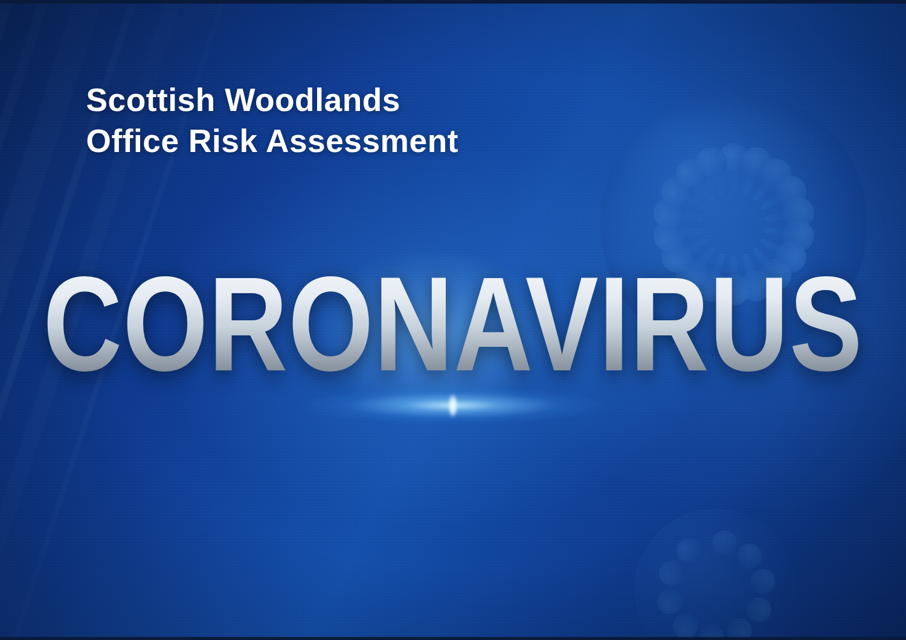Scottish Woodlands Office Risk Assessment
CORONAVIRUS